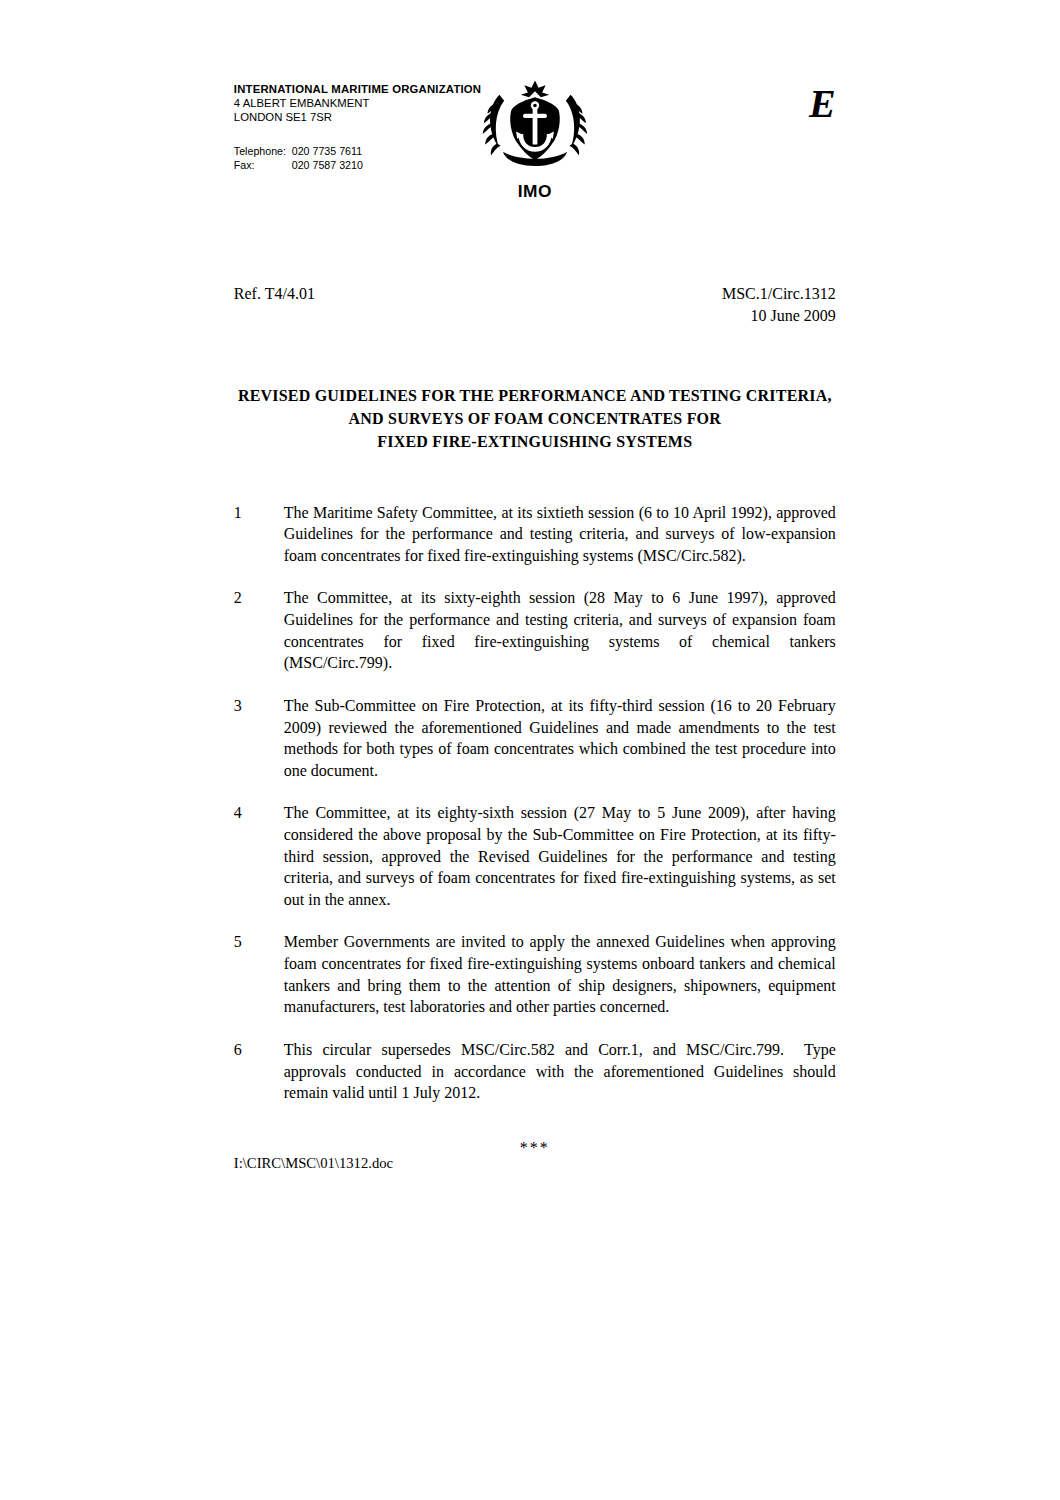INTERNATIONAL MARITIME ORGANIZATION
4 ALBERT EMBANKMENT
LONDON SE1 7SR
| Telephone: | 020 7735 7611 |
| Fax: | 020 7587 3210 |
IMO
E
Ref. T4/4.01
MSC.1/Circ.1312
10 June 2009
Revised Guidelines for the Performance and Testing Criteria,
and Surveys of Foam Concentrates for
Fixed Fire-Extinguishing Systems
1
The Maritime Safety Committee, at its sixtieth session (6 to 10 April 1992), approved Guidelines for the performance and testing criteria, and surveys of low-expansion foam concentrates for fixed fire-extinguishing systems (MSC/Circ.582).
2
The Committee, at its sixty-eighth session (28 May to 6 June 1997), approved Guidelines for the performance and testing criteria, and surveys of expansion foam concentrates for fixed fire-extinguishing systems of chemical tankers (MSC/Circ.799).
3
The Sub-Committee on Fire Protection, at its fifty-third session (16 to 20 February 2009) reviewed the aforementioned Guidelines and made amendments to the test methods for both types of foam concentrates which combined the test procedure into one document.
4
The Committee, at its eighty-sixth session (27 May to 5 June 2009), after having considered the above proposal by the Sub-Committee on Fire Protection, at its fifty-third session, approved the Revised Guidelines for the performance and testing criteria, and surveys of foam concentrates for fixed fire-extinguishing systems, as set out in the annex.
5
Member Governments are invited to apply the annexed Guidelines when approving foam concentrates for fixed fire-extinguishing systems onboard tankers and chemical tankers and bring them to the attention of ship designers, shipowners, equipment manufacturers, test laboratories and other parties concerned.
6
This circular supersedes MSC/Circ.582 and Corr.1, and MSC/Circ.799. Type approvals conducted in accordance with the aforementioned Guidelines should remain valid until 1 July 2012.
***
I:\CIRC\MSC\01\1312.doc